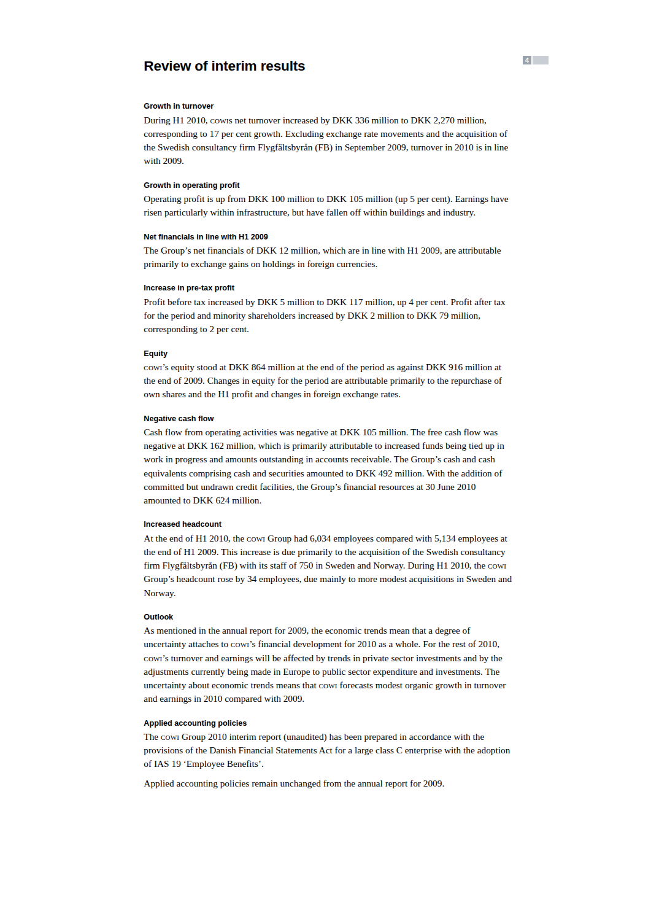4
Review of interim results
Growth in turnover
During H1 2010, cowis net turnover increased by DKK 336 million to DKK 2,270 million, corresponding to 17 per cent growth. Excluding exchange rate movements and the acquisition of the Swedish consultancy firm Flygfältsbyrån (FB) in September 2009, turnover in 2010 is in line with 2009.
Growth in operating profit
Operating profit is up from DKK 100 million to DKK 105 million (up 5 per cent). Earnings have risen particularly within infrastructure, but have fallen off within buildings and industry.
Net financials in line with H1 2009
The Group’s net financials of DKK 12 million, which are in line with H1 2009, are attributable primarily to exchange gains on holdings in foreign currencies.
Increase in pre-tax profit
Profit before tax increased by DKK 5 million to DKK 117 million, up 4 per cent. Profit after tax for the period and minority shareholders increased by DKK 2 million to DKK 79 million, corresponding to 2 per cent.
Equity
cowi’s equity stood at DKK 864 million at the end of the period as against DKK 916 million at the end of 2009. Changes in equity for the period are attributable primarily to the repurchase of own shares and the H1 profit and changes in foreign exchange rates.
Negative cash flow
Cash flow from operating activities was negative at DKK 105 million. The free cash flow was negative at DKK 162 million, which is primarily attributable to increased funds being tied up in work in progress and amounts outstanding in accounts receivable. The Group’s cash and cash equivalents comprising cash and securities amounted to DKK 492 million. With the addition of committed but undrawn credit facilities, the Group’s financial resources at 30 June 2010 amounted to DKK 624 million.
Increased headcount
At the end of H1 2010, the cowi Group had 6,034 employees compared with 5,134 employees at the end of H1 2009. This increase is due primarily to the acquisition of the Swedish consultancy firm Flygfältsbyrån (FB) with its staff of 750 in Sweden and Norway. During H1 2010, the cowi Group’s headcount rose by 34 employees, due mainly to more modest acquisitions in Sweden and Norway.
Outlook
As mentioned in the annual report for 2009, the economic trends mean that a degree of uncertainty attaches to cowi’s financial development for 2010 as a whole. For the rest of 2010, cowi’s turnover and earnings will be affected by trends in private sector investments and by the adjustments currently being made in Europe to public sector expenditure and investments. The uncertainty about economic trends means that cowi forecasts modest organic growth in turnover and earnings in 2010 compared with 2009.
Applied accounting policies
The cowi Group 2010 interim report (unaudited) has been prepared in accordance with the provisions of the Danish Financial Statements Act for a large class C enterprise with the adoption of IAS 19 ‘Employee Benefits’.
Applied accounting policies remain unchanged from the annual report for 2009.